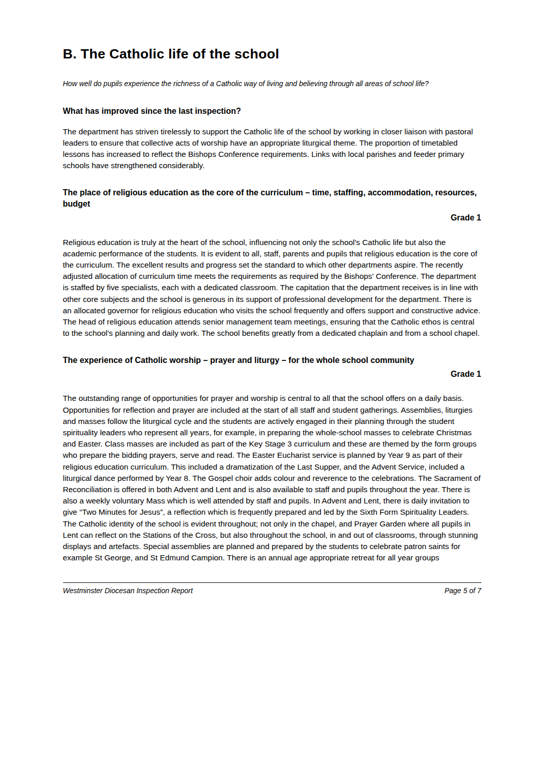B. The Catholic life of the school
How well do pupils experience the richness of a Catholic way of living and believing through all areas of school life?
What has improved since the last inspection?
The department has striven tirelessly to support the Catholic life of the school by working in closer liaison with pastoral leaders to ensure that collective acts of worship have an appropriate liturgical theme. The proportion of timetabled lessons has increased to reflect the Bishops Conference requirements. Links with local parishes and feeder primary schools have strengthened considerably.
The place of religious education as the core of the curriculum – time, staffing, accommodation, resources, budget
Grade 1
Religious education is truly at the heart of the school, influencing not only the school's Catholic life but also the academic performance of the students. It is evident to all, staff, parents and pupils that religious education is the core of the curriculum. The excellent results and progress set the standard to which other departments aspire. The recently adjusted allocation of curriculum time meets the requirements as required by the Bishops' Conference. The department is staffed by five specialists, each with a dedicated classroom. The capitation that the department receives is in line with other core subjects and the school is generous in its support of professional development for the department. There is an allocated governor for religious education who visits the school frequently and offers support and constructive advice. The head of religious education attends senior management team meetings, ensuring that the Catholic ethos is central to the school's planning and daily work. The school benefits greatly from a dedicated chaplain and from a school chapel.
The experience of Catholic worship – prayer and liturgy – for the whole school community
Grade 1
The outstanding range of opportunities for prayer and worship is central to all that the school offers on a daily basis. Opportunities for reflection and prayer are included at the start of all staff and student gatherings. Assemblies, liturgies and masses follow the liturgical cycle and the students are actively engaged in their planning through the student spirituality leaders who represent all years, for example, in preparing the whole-school masses to celebrate Christmas and Easter. Class masses are included as part of the Key Stage 3 curriculum and these are themed by the form groups who prepare the bidding prayers, serve and read. The Easter Eucharist service is planned by Year 9 as part of their religious education curriculum. This included a dramatization of the Last Supper, and the Advent Service, included a liturgical dance performed by Year 8. The Gospel choir adds colour and reverence to the celebrations. The Sacrament of Reconciliation is offered in both Advent and Lent and is also available to staff and pupils throughout the year. There is also a weekly voluntary Mass which is well attended by staff and pupils. In Advent and Lent, there is daily invitation to give “Two Minutes for Jesus”, a reflection which is frequently prepared and led by the Sixth Form Spirituality Leaders. The Catholic identity of the school is evident throughout; not only in the chapel, and Prayer Garden where all pupils in Lent can reflect on the Stations of the Cross, but also throughout the school, in and out of classrooms, through stunning displays and artefacts. Special assemblies are planned and prepared by the students to celebrate patron saints for example St George, and St Edmund Campion. There is an annual age appropriate retreat for all year groups
Westminster Diocesan Inspection Report Page 5 of 7